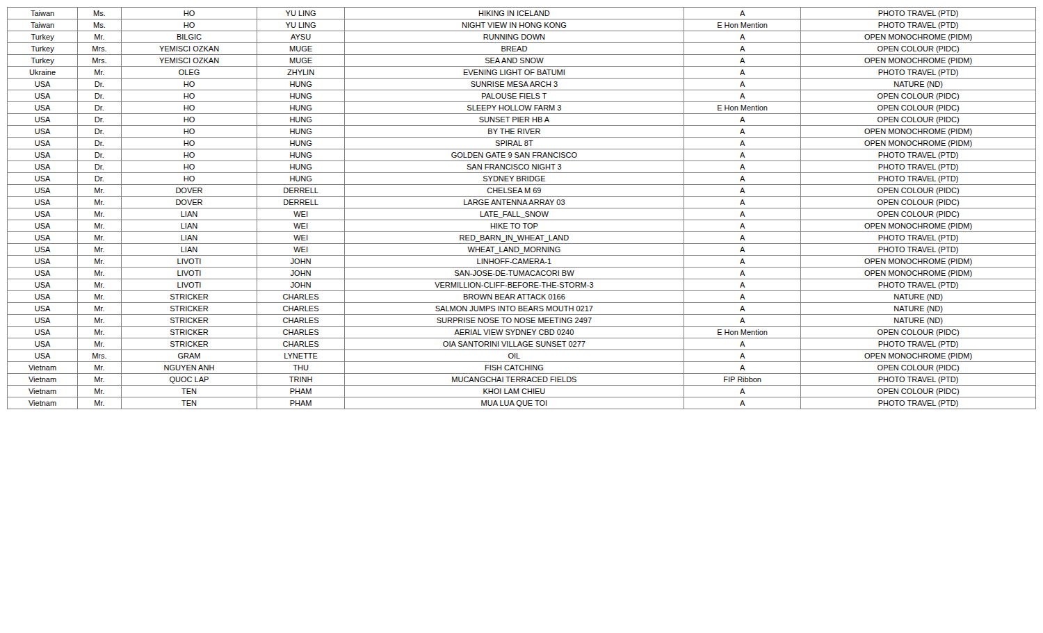| Taiwan | Ms. | HO | YU LING | HIKING IN ICELAND | A | PHOTO TRAVEL (PTD) |
| Taiwan | Ms. | HO | YU LING | NIGHT VIEW IN HONG KONG | E Hon Mention | PHOTO TRAVEL (PTD) |
| Turkey | Mr. | BILGIC | AYSU | RUNNING DOWN | A | OPEN MONOCHROME (PIDM) |
| Turkey | Mrs. | YEMISCI OZKAN | MUGE | BREAD | A | OPEN COLOUR (PIDC) |
| Turkey | Mrs. | YEMISCI OZKAN | MUGE | SEA AND SNOW | A | OPEN MONOCHROME (PIDM) |
| Ukraine | Mr. | OLEG | ZHYLIN | EVENING LIGHT OF BATUMI | A | PHOTO TRAVEL (PTD) |
| USA | Dr. | HO | HUNG | SUNRISE MESA ARCH 3 | A | NATURE (ND) |
| USA | Dr. | HO | HUNG | PALOUSE FIELS T | A | OPEN COLOUR (PIDC) |
| USA | Dr. | HO | HUNG | SLEEPY HOLLOW FARM 3 | E Hon Mention | OPEN COLOUR (PIDC) |
| USA | Dr. | HO | HUNG | SUNSET PIER HB A | A | OPEN COLOUR (PIDC) |
| USA | Dr. | HO | HUNG | BY THE RIVER | A | OPEN MONOCHROME (PIDM) |
| USA | Dr. | HO | HUNG | SPIRAL 8T | A | OPEN MONOCHROME (PIDM) |
| USA | Dr. | HO | HUNG | GOLDEN GATE 9 SAN FRANCISCO | A | PHOTO TRAVEL (PTD) |
| USA | Dr. | HO | HUNG | SAN FRANCISCO NIGHT 3 | A | PHOTO TRAVEL (PTD) |
| USA | Dr. | HO | HUNG | SYDNEY BRIDGE | A | PHOTO TRAVEL (PTD) |
| USA | Mr. | DOVER | DERRELL | CHELSEA M 69 | A | OPEN COLOUR (PIDC) |
| USA | Mr. | DOVER | DERRELL | LARGE ANTENNA ARRAY 03 | A | OPEN COLOUR (PIDC) |
| USA | Mr. | LIAN | WEI | LATE_FALL_SNOW | A | OPEN COLOUR (PIDC) |
| USA | Mr. | LIAN | WEI | HIKE TO TOP | A | OPEN MONOCHROME (PIDM) |
| USA | Mr. | LIAN | WEI | RED_BARN_IN_WHEAT_LAND | A | PHOTO TRAVEL (PTD) |
| USA | Mr. | LIAN | WEI | WHEAT_LAND_MORNING | A | PHOTO TRAVEL (PTD) |
| USA | Mr. | LIVOTI | JOHN | LINHOFF-CAMERA-1 | A | OPEN MONOCHROME (PIDM) |
| USA | Mr. | LIVOTI | JOHN | SAN-JOSE-DE-TUMACACORI BW | A | OPEN MONOCHROME (PIDM) |
| USA | Mr. | LIVOTI | JOHN | VERMILLION-CLIFF-BEFORE-THE-STORM-3 | A | PHOTO TRAVEL (PTD) |
| USA | Mr. | STRICKER | CHARLES | BROWN BEAR ATTACK 0166 | A | NATURE (ND) |
| USA | Mr. | STRICKER | CHARLES | SALMON JUMPS INTO BEARS MOUTH 0217 | A | NATURE (ND) |
| USA | Mr. | STRICKER | CHARLES | SURPRISE NOSE TO NOSE MEETING 2497 | A | NATURE (ND) |
| USA | Mr. | STRICKER | CHARLES | AERIAL VIEW SYDNEY CBD 0240 | E Hon Mention | OPEN COLOUR (PIDC) |
| USA | Mr. | STRICKER | CHARLES | OIA SANTORINI VILLAGE SUNSET 0277 | A | PHOTO TRAVEL (PTD) |
| USA | Mrs. | GRAM | LYNETTE | OIL | A | OPEN MONOCHROME (PIDM) |
| Vietnam | Mr. | NGUYEN ANH | THU | FISH CATCHING | A | OPEN COLOUR (PIDC) |
| Vietnam | Mr. | QUOC LAP | TRINH | MUCANGCHAI TERRACED FIELDS | FIP Ribbon | PHOTO TRAVEL (PTD) |
| Vietnam | Mr. | TEN | PHAM | KHOI LAM CHIEU | A | OPEN COLOUR (PIDC) |
| Vietnam | Mr. | TEN | PHAM | MUA LUA QUE TOI | A | PHOTO TRAVEL (PTD) |